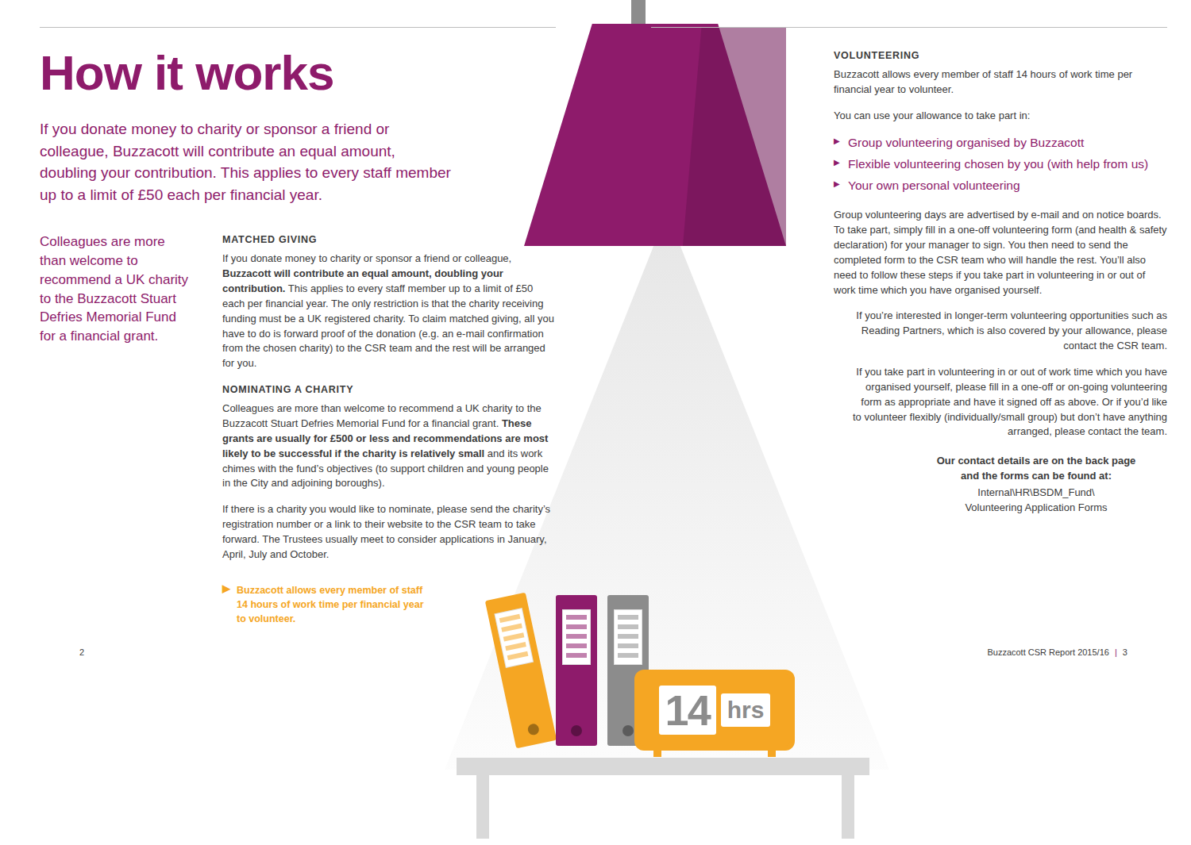14
hrs
How it works
If you donate money to charity or sponsor a friend or colleague, Buzzacott will contribute an equal amount, doubling your contribution. This applies to every staff member up to a limit of £50 each per financial year.
Colleagues are more than welcome to recommend a UK charity to the Buzzacott Stuart Defries Memorial Fund for a financial grant.
Matched giving
If you donate money to charity or sponsor a friend or colleague, Buzzacott will contribute an equal amount, doubling your contribution. This applies to every staff member up to a limit of £50 each per financial year. The only restriction is that the charity receiving funding must be a UK registered charity. To claim matched giving, all you have to do is forward proof of the donation (e.g. an e-mail confirmation from the chosen charity) to the CSR team and the rest will be arranged for you.
Nominating a charity
Colleagues are more than welcome to recommend a UK charity to the Buzzacott Stuart Defries Memorial Fund for a financial grant. These grants are usually for £500 or less and recommendations are most likely to be successful if the charity is relatively small and its work chimes with the fund’s objectives (to support children and young people in the City and adjoining boroughs).
If there is a charity you would like to nominate, please send the charity’s registration number or a link to their website to the CSR team to take forward. The Trustees usually meet to consider applications in January, April, July and October.
▶ Buzzacott allows every member of staff 14 hours of work time per financial year to volunteer.
2
Volunteering
Buzzacott allows every member of staff 14 hours of work time per financial year to volunteer.
You can use your allowance to take part in:
Group volunteering organised by Buzzacott
Flexible volunteering chosen by you (with help from us)
Your own personal volunteering
Group volunteering days are advertised by e-mail and on notice boards. To take part, simply fill in a one-off volunteering form (and health & safety declaration) for your manager to sign. You then need to send the completed form to the CSR team who will handle the rest. You’ll also need to follow these steps if you take part in volunteering in or out of work time which you have organised yourself.
If you’re interested in longer-term volunteering opportunities such as Reading Partners, which is also covered by your allowance, please contact the CSR team.
If you take part in volunteering in or out of work time which you have organised yourself, please fill in a one-off or on-going volunteering form as appropriate and have it signed off as above. Or if you’d like to volunteer flexibly (individually/small group) but don’t have anything arranged, please contact the team.
Our contact details are on the back page
and the forms can be found at: Internal\HR\BSDM_Fund\
Volunteering Application Forms
Buzzacott CSR Report 2015/16 | 3